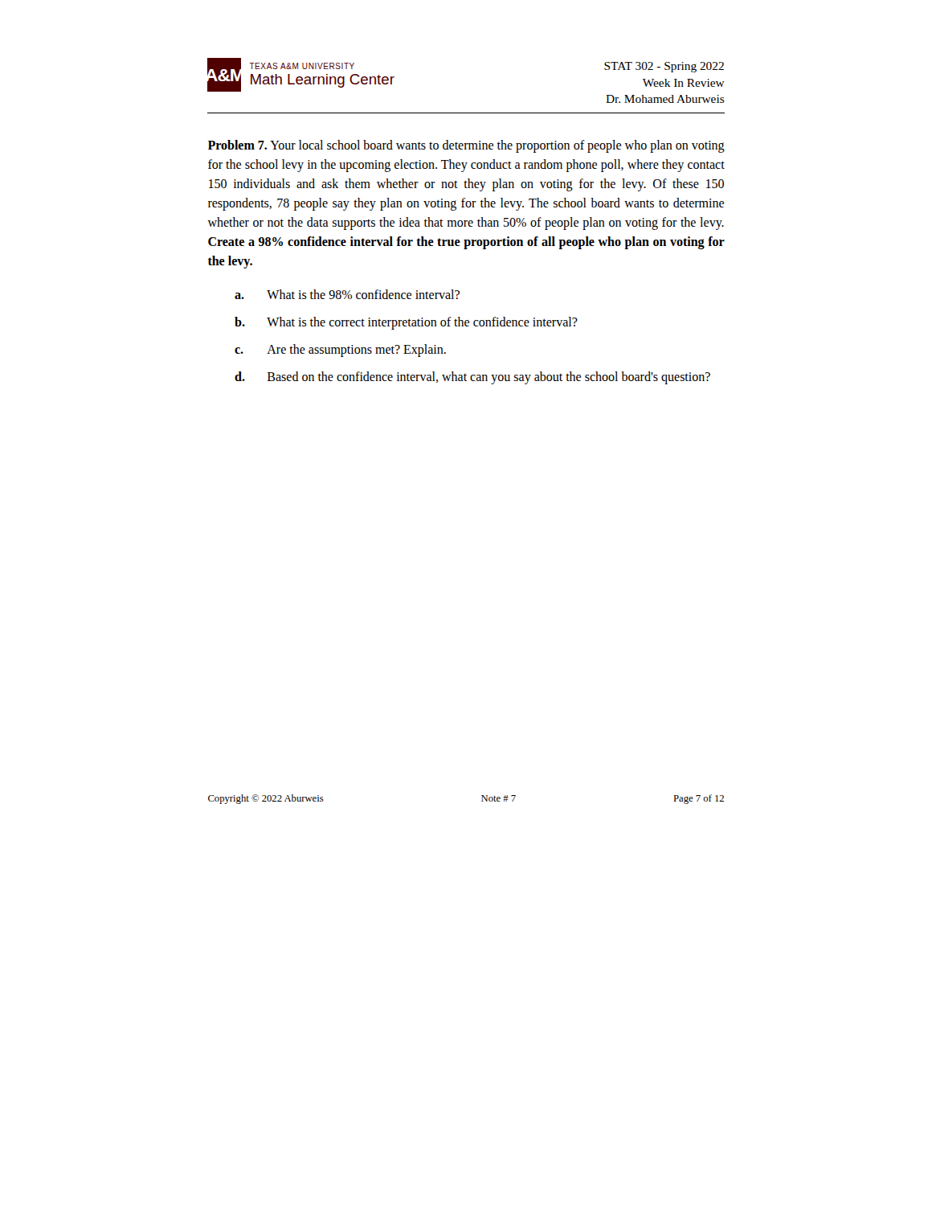A&M
Texas A&M University
Math Learning Center
STAT 302 - Spring 2022
Week In Review
Dr. Mohamed Aburweis
Problem 7. Your local school board wants to determine the proportion of people who plan on voting for the school levy in the upcoming election. They conduct a random phone poll, where they contact 150 individuals and ask them whether or not they plan on voting for the levy. Of these 150 respondents, 78 people say they plan on voting for the levy. The school board wants to determine whether or not the data supports the idea that more than 50% of people plan on voting for the levy. Create a 98% confidence interval for the true proportion of all people who plan on voting for the levy.
What is the 98% confidence interval?
What is the correct interpretation of the confidence interval?
Are the assumptions met? Explain.
Based on the confidence interval, what can you say about the school board's question?
Copyright © 2022 Aburweis
Note # 7
Page 7 of 12